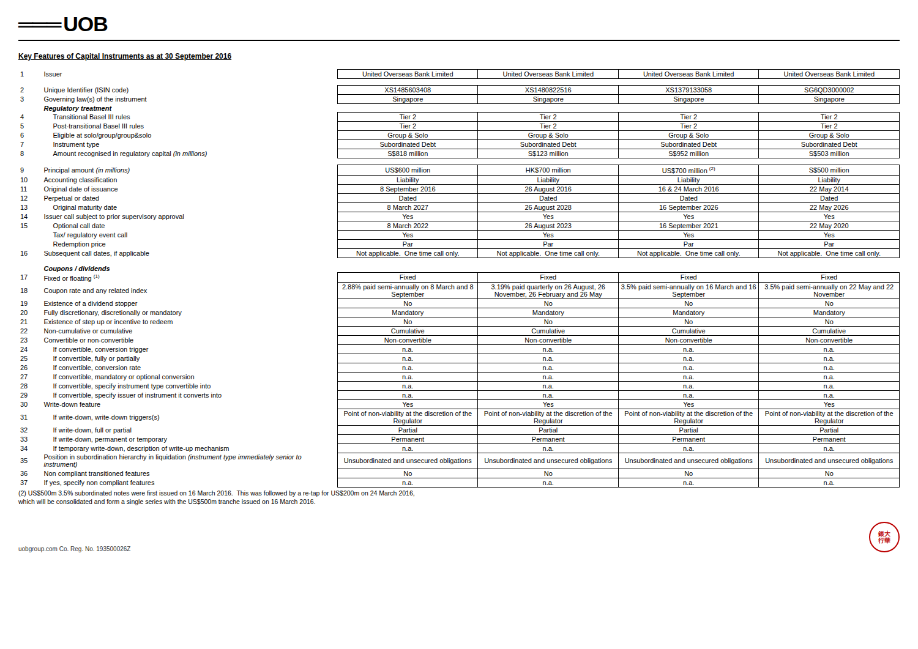═══UOB
Key Features of Capital Instruments as at 30 September 2016
| 1 | Issuer | United Overseas Bank Limited | United Overseas Bank Limited | United Overseas Bank Limited | United Overseas Bank Limited |
| 2 | Unique Identifier (ISIN code) | XS1485603408 | XS1480822516 | XS1379133058 | SG6QD3000002 |
| 3 | Governing law(s) of the instrument | Singapore | Singapore | Singapore | Singapore |
| | Regulatory treatment | | | | |
| 4 | Transitional Basel III rules | Tier 2 | Tier 2 | Tier 2 | Tier 2 |
| 5 | Post-transitional Basel III rules | Tier 2 | Tier 2 | Tier 2 | Tier 2 |
| 6 | Eligible at solo/group/group&solo | Group & Solo | Group & Solo | Group & Solo | Group & Solo |
| 7 | Instrument type | Subordinated Debt | Subordinated Debt | Subordinated Debt | Subordinated Debt |
| 8 | Amount recognised in regulatory capital (in millions) | S$818 million | S$123 million | S$952 million | S$503 million |
| 9 | Principal amount (in millions) | US$600 million | HK$700 million | US$700 million (2) | S$500 million |
| 10 | Accounting classification | Liability | Liability | Liability | Liability |
| 11 | Original date of issuance | 8 September 2016 | 26 August 2016 | 16 & 24 March 2016 | 22 May 2014 |
| 12 | Perpetual or dated | Dated | Dated | Dated | Dated |
| 13 | Original maturity date | 8 March 2027 | 26 August 2028 | 16 September 2026 | 22 May 2026 |
| 14 | Issuer call subject to prior supervisory approval | Yes | Yes | Yes | Yes |
| 15 | Optional call date | 8 March 2022 | 26 August 2023 | 16 September 2021 | 22 May 2020 |
| | Tax/ regulatory event call | Yes | Yes | Yes | Yes |
| | Redemption price | Par | Par | Par | Par |
| 16 | Subsequent call dates, if applicable | Not applicable. One time call only. | Not applicable. One time call only. | Not applicable. One time call only. | Not applicable. One time call only. |
| | Coupons / dividends | | | | |
| 17 | Fixed or floating (1) | Fixed | Fixed | Fixed | Fixed |
| 18 | Coupon rate and any related index | 2.88% paid semi-annually on 8 March and 8 September | 3.19% paid quarterly on 26 August, 26 November, 26 February and 26 May | 3.5% paid semi-annually on 16 March and 16 September | 3.5% paid semi-annually on 22 May and 22 November |
| 19 | Existence of a dividend stopper | No | No | No | No |
| 20 | Fully discretionary, discretionally or mandatory | Mandatory | Mandatory | Mandatory | Mandatory |
| 21 | Existence of step up or incentive to redeem | No | No | No | No |
| 22 | Non-cumulative or cumulative | Cumulative | Cumulative | Cumulative | Cumulative |
| 23 | Convertible or non-convertible | Non-convertible | Non-convertible | Non-convertible | Non-convertible |
| 24 | If convertible, conversion trigger | n.a. | n.a. | n.a. | n.a. |
| 25 | If convertible, fully or partially | n.a. | n.a. | n.a. | n.a. |
| 26 | If convertible, conversion rate | n.a. | n.a. | n.a. | n.a. |
| 27 | If convertible, mandatory or optional conversion | n.a. | n.a. | n.a. | n.a. |
| 28 | If convertible, specify instrument type convertible into | n.a. | n.a. | n.a. | n.a. |
| 29 | If convertible, specify issuer of instrument it converts into | n.a. | n.a. | n.a. | n.a. |
| 30 | Write-down feature | Yes | Yes | Yes | Yes |
| 31 | If write-down, write-down triggers(s) | Point of non-viability at the discretion of the Regulator | Point of non-viability at the discretion of the Regulator | Point of non-viability at the discretion of the Regulator | Point of non-viability at the discretion of the Regulator |
| 32 | If write-down, full or partial | Partial | Partial | Partial | Partial |
| 33 | If write-down, permanent or temporary | Permanent | Permanent | Permanent | Permanent |
| 34 | If temporary write-down, description of write-up mechanism | n.a. | n.a. | n.a. | n.a. |
| 35 | Position in subordination hierarchy in liquidation (instrument type immediately senior to instrument) | Unsubordinated and unsecured obligations | Unsubordinated and unsecured obligations | Unsubordinated and unsecured obligations | Unsubordinated and unsecured obligations |
| 36 | Non compliant transitioned features | No | No | No | No |
| 37 | If yes, specify non compliant features | n.a. | n.a. | n.a. | n.a. |
(2) US$500m 3.5% subordinated notes were first issued on 16 March 2016. This was followed by a re-tap for US$200m on 24 March 2016,
which will be consolidated and form a single series with the US$500m tranche issued on 16 March 2016.
uobgroup.com Co. Reg. No. 193500026Z
銀大
行華